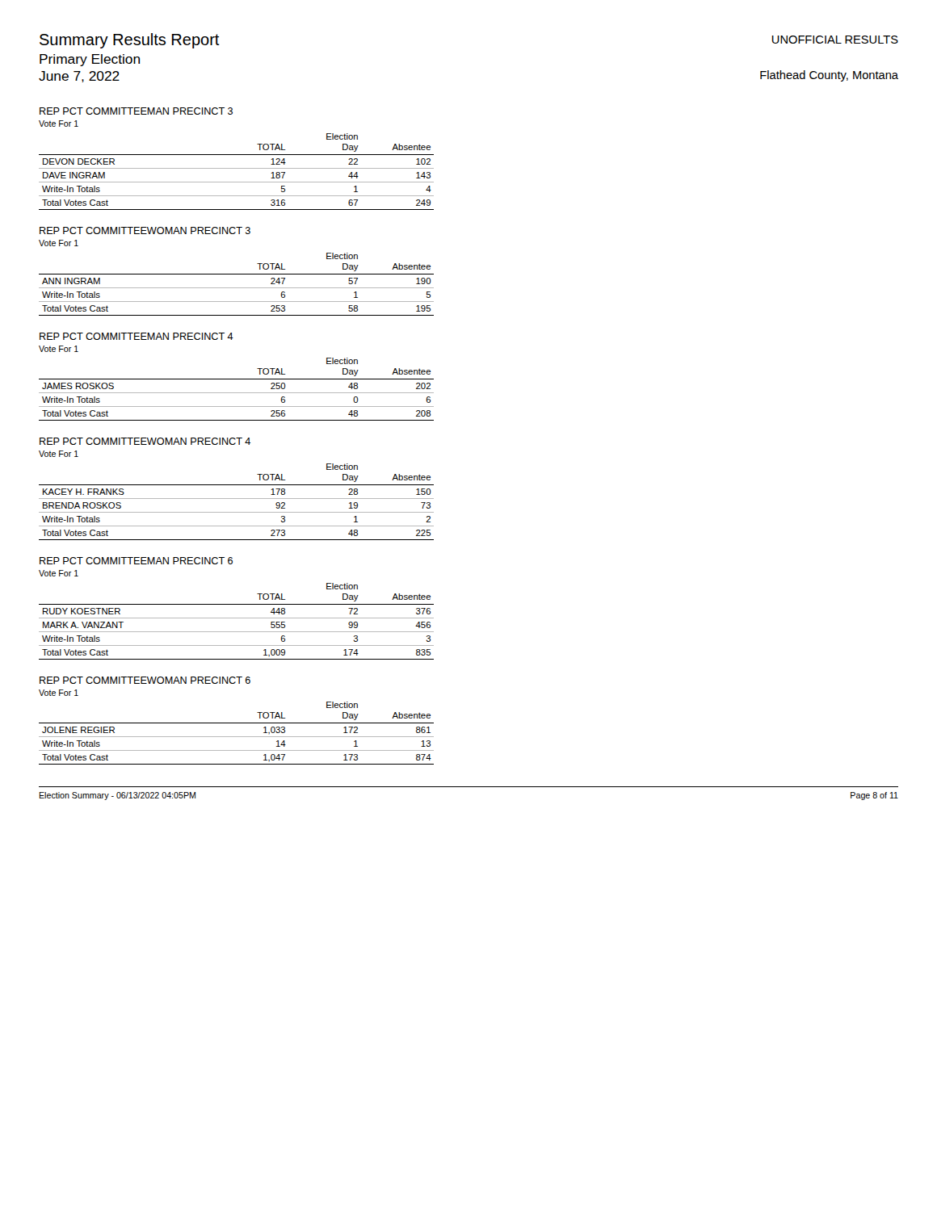Summary Results Report
Primary Election
June 7, 2022
UNOFFICIAL RESULTS
Flathead County, Montana
REP PCT COMMITTEEMAN PRECINCT 3
Vote For 1
| | TOTAL | Election Day | Absentee |
| --- | --- | --- | --- |
| DEVON DECKER | 124 | 22 | 102 |
| DAVE INGRAM | 187 | 44 | 143 |
| Write-In Totals | 5 | 1 | 4 |
| Total Votes Cast | 316 | 67 | 249 |
REP PCT COMMITTEEWOMAN PRECINCT 3
Vote For 1
| | TOTAL | Election Day | Absentee |
| --- | --- | --- | --- |
| ANN INGRAM | 247 | 57 | 190 |
| Write-In Totals | 6 | 1 | 5 |
| Total Votes Cast | 253 | 58 | 195 |
REP PCT COMMITTEEMAN PRECINCT 4
Vote For 1
| | TOTAL | Election Day | Absentee |
| --- | --- | --- | --- |
| JAMES ROSKOS | 250 | 48 | 202 |
| Write-In Totals | 6 | 0 | 6 |
| Total Votes Cast | 256 | 48 | 208 |
REP PCT COMMITTEEWOMAN PRECINCT 4
Vote For 1
| | TOTAL | Election Day | Absentee |
| --- | --- | --- | --- |
| KACEY H. FRANKS | 178 | 28 | 150 |
| BRENDA ROSKOS | 92 | 19 | 73 |
| Write-In Totals | 3 | 1 | 2 |
| Total Votes Cast | 273 | 48 | 225 |
REP PCT COMMITTEEMAN PRECINCT 6
Vote For 1
| | TOTAL | Election Day | Absentee |
| --- | --- | --- | --- |
| RUDY KOESTNER | 448 | 72 | 376 |
| MARK A. VANZANT | 555 | 99 | 456 |
| Write-In Totals | 6 | 3 | 3 |
| Total Votes Cast | 1,009 | 174 | 835 |
REP PCT COMMITTEEWOMAN PRECINCT 6
Vote For 1
| | TOTAL | Election Day | Absentee |
| --- | --- | --- | --- |
| JOLENE REGIER | 1,033 | 172 | 861 |
| Write-In Totals | 14 | 1 | 13 |
| Total Votes Cast | 1,047 | 173 | 874 |
Election Summary - 06/13/2022 04:05PM Page 8 of 11